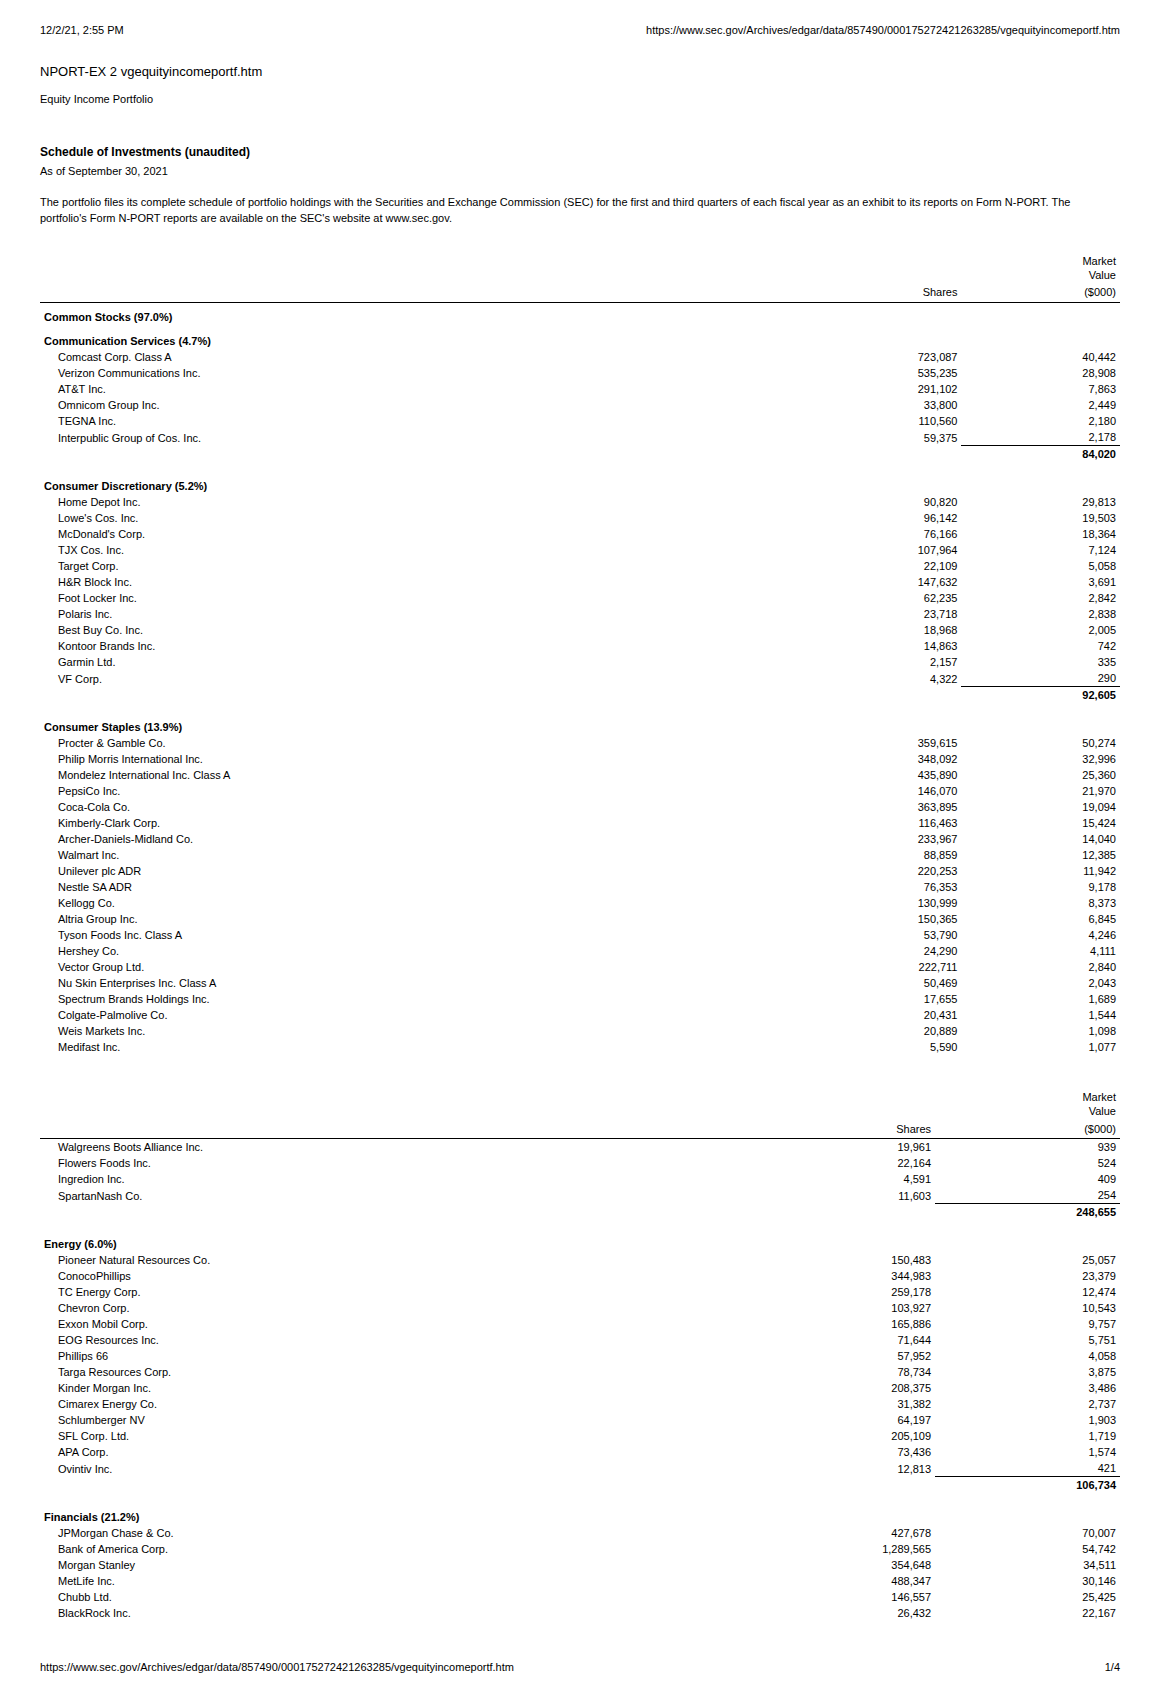12/2/21, 2:55 PM https://www.sec.gov/Archives/edgar/data/857490/000175272421263285/vgequityincomeportf.htm
NPORT-EX 2 vgequityincomeportf.htm
Equity Income Portfolio
Schedule of Investments (unaudited)
As of September 30, 2021
The portfolio files its complete schedule of portfolio holdings with the Securities and Exchange Commission (SEC) for the first and third quarters of each fiscal year as an exhibit to its reports on Form N-PORT. The portfolio's Form N-PORT reports are available on the SEC's website at www.sec.gov.
| | | Market Value |
| --- | --- | --- |
| | Shares | ($000) |
| Common Stocks (97.0%) | | |
| Communication Services (4.7%) | | |
| Comcast Corp. Class A | 723,087 | 40,442 |
| Verizon Communications Inc. | 535,235 | 28,908 |
| AT&T Inc. | 291,102 | 7,863 |
| Omnicom Group Inc. | 33,800 | 2,449 |
| TEGNA Inc. | 110,560 | 2,180 |
| Interpublic Group of Cos. Inc. | 59,375 | 2,178 |
| | | 84,020 |
| Consumer Discretionary (5.2%) | | |
| Home Depot Inc. | 90,820 | 29,813 |
| Lowe's Cos. Inc. | 96,142 | 19,503 |
| McDonald's Corp. | 76,166 | 18,364 |
| TJX Cos. Inc. | 107,964 | 7,124 |
| Target Corp. | 22,109 | 5,058 |
| H&R Block Inc. | 147,632 | 3,691 |
| Foot Locker Inc. | 62,235 | 2,842 |
| Polaris Inc. | 23,718 | 2,838 |
| Best Buy Co. Inc. | 18,968 | 2,005 |
| Kontoor Brands Inc. | 14,863 | 742 |
| Garmin Ltd. | 2,157 | 335 |
| VF Corp. | 4,322 | 290 |
| | | 92,605 |
| Consumer Staples (13.9%) | | |
| Procter & Gamble Co. | 359,615 | 50,274 |
| Philip Morris International Inc. | 348,092 | 32,996 |
| Mondelez International Inc. Class A | 435,890 | 25,360 |
| PepsiCo Inc. | 146,070 | 21,970 |
| Coca-Cola Co. | 363,895 | 19,094 |
| Kimberly-Clark Corp. | 116,463 | 15,424 |
| Archer-Daniels-Midland Co. | 233,967 | 14,040 |
| Walmart Inc. | 88,859 | 12,385 |
| Unilever plc ADR | 220,253 | 11,942 |
| Nestle SA ADR | 76,353 | 9,178 |
| Kellogg Co. | 130,999 | 8,373 |
| Altria Group Inc. | 150,365 | 6,845 |
| Tyson Foods Inc. Class A | 53,790 | 4,246 |
| Hershey Co. | 24,290 | 4,111 |
| Vector Group Ltd. | 222,711 | 2,840 |
| Nu Skin Enterprises Inc. Class A | 50,469 | 2,043 |
| Spectrum Brands Holdings Inc. | 17,655 | 1,689 |
| Colgate-Palmolive Co. | 20,431 | 1,544 |
| Weis Markets Inc. | 20,889 | 1,098 |
| Medifast Inc. | 5,590 | 1,077 |
| | | Market Value |
| --- | --- | --- |
| | Shares | ($000) |
| Walgreens Boots Alliance Inc. | 19,961 | 939 |
| Flowers Foods Inc. | 22,164 | 524 |
| Ingredion Inc. | 4,591 | 409 |
| SpartanNash Co. | 11,603 | 254 |
| | | 248,655 |
| Energy (6.0%) | | |
| Pioneer Natural Resources Co. | 150,483 | 25,057 |
| ConocoPhillips | 344,983 | 23,379 |
| TC Energy Corp. | 259,178 | 12,474 |
| Chevron Corp. | 103,927 | 10,543 |
| Exxon Mobil Corp. | 165,886 | 9,757 |
| EOG Resources Inc. | 71,644 | 5,751 |
| Phillips 66 | 57,952 | 4,058 |
| Targa Resources Corp. | 78,734 | 3,875 |
| Kinder Morgan Inc. | 208,375 | 3,486 |
| Cimarex Energy Co. | 31,382 | 2,737 |
| Schlumberger NV | 64,197 | 1,903 |
| SFL Corp. Ltd. | 205,109 | 1,719 |
| APA Corp. | 73,436 | 1,574 |
| Ovintiv Inc. | 12,813 | 421 |
| | | 106,734 |
| Financials (21.2%) | | |
| JPMorgan Chase & Co. | 427,678 | 70,007 |
| Bank of America Corp. | 1,289,565 | 54,742 |
| Morgan Stanley | 354,648 | 34,511 |
| MetLife Inc. | 488,347 | 30,146 |
| Chubb Ltd. | 146,557 | 25,425 |
| BlackRock Inc. | 26,432 | 22,167 |
https://www.sec.gov/Archives/edgar/data/857490/000175272421263285/vgequityincomeportf.htm 1/4